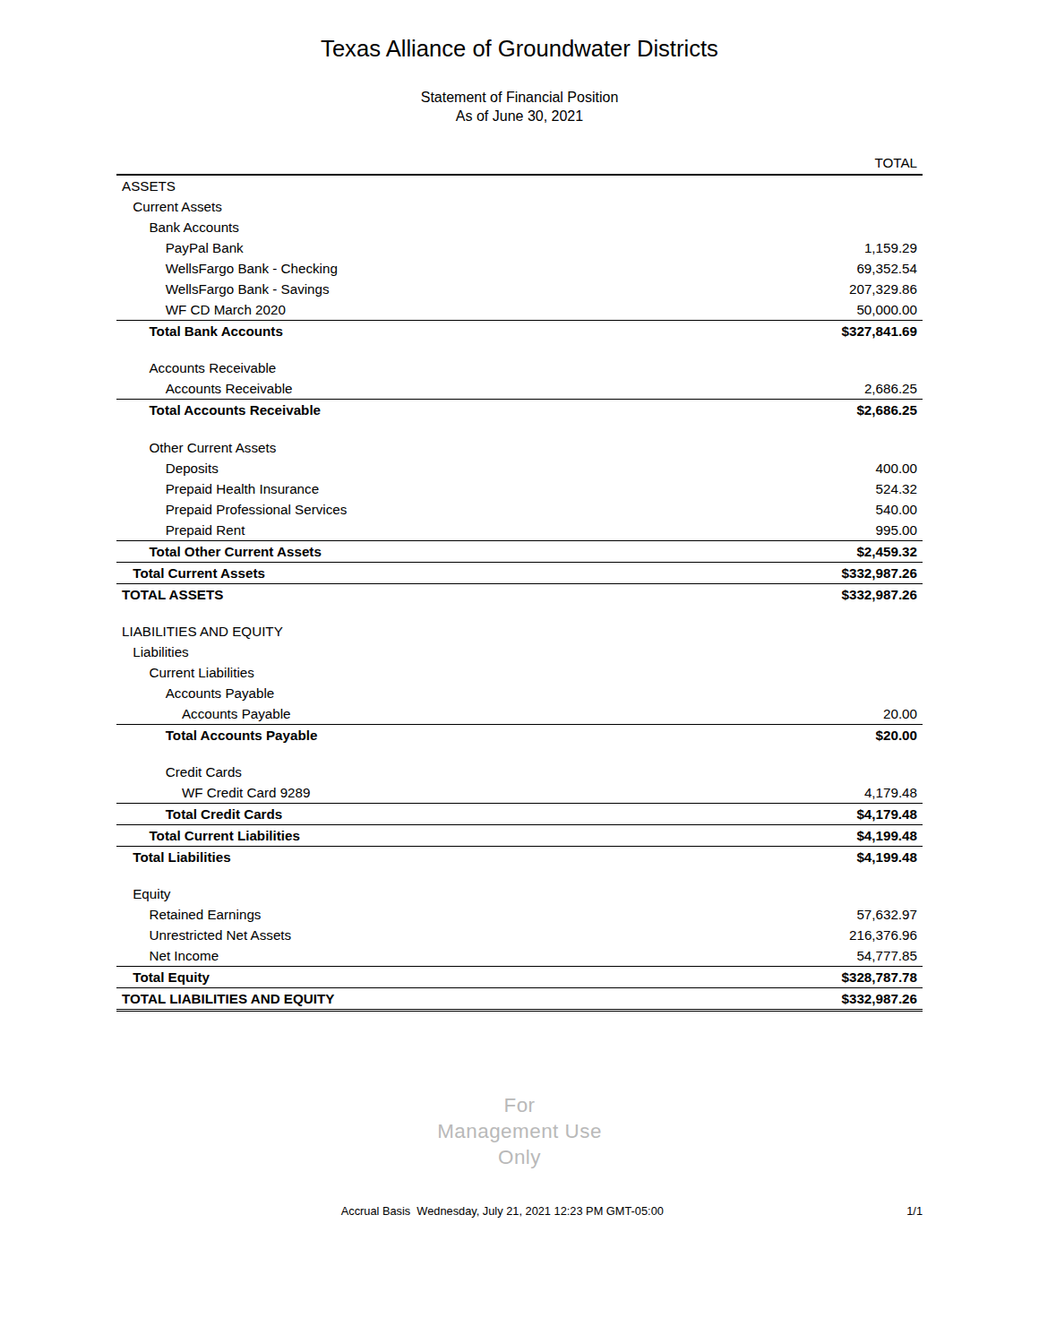Texas Alliance of Groundwater Districts
Statement of Financial Position
As of June 30, 2021
| | TOTAL |
| --- | --- |
| ASSETS | |
| Current Assets | |
| Bank Accounts | |
| PayPal Bank | 1,159.29 |
| WellsFargo Bank - Checking | 69,352.54 |
| WellsFargo Bank - Savings | 207,329.86 |
| WF CD March 2020 | 50,000.00 |
| Total Bank Accounts | $327,841.69 |
| Accounts Receivable | |
| Accounts Receivable | 2,686.25 |
| Total Accounts Receivable | $2,686.25 |
| Other Current Assets | |
| Deposits | 400.00 |
| Prepaid Health Insurance | 524.32 |
| Prepaid Professional Services | 540.00 |
| Prepaid Rent | 995.00 |
| Total Other Current Assets | $2,459.32 |
| Total Current Assets | $332,987.26 |
| TOTAL ASSETS | $332,987.26 |
| LIABILITIES AND EQUITY | |
| Liabilities | |
| Current Liabilities | |
| Accounts Payable | |
| Accounts Payable | 20.00 |
| Total Accounts Payable | $20.00 |
| Credit Cards | |
| WF Credit Card 9289 | 4,179.48 |
| Total Credit Cards | $4,179.48 |
| Total Current Liabilities | $4,199.48 |
| Total Liabilities | $4,199.48 |
| Equity | |
| Retained Earnings | 57,632.97 |
| Unrestricted Net Assets | 216,376.96 |
| Net Income | 54,777.85 |
| Total Equity | $328,787.78 |
| TOTAL LIABILITIES AND EQUITY | $332,987.26 |
For
Management Use
Only
Accrual Basis Wednesday, July 21, 2021 12:23 PM GMT-05:00
1/1